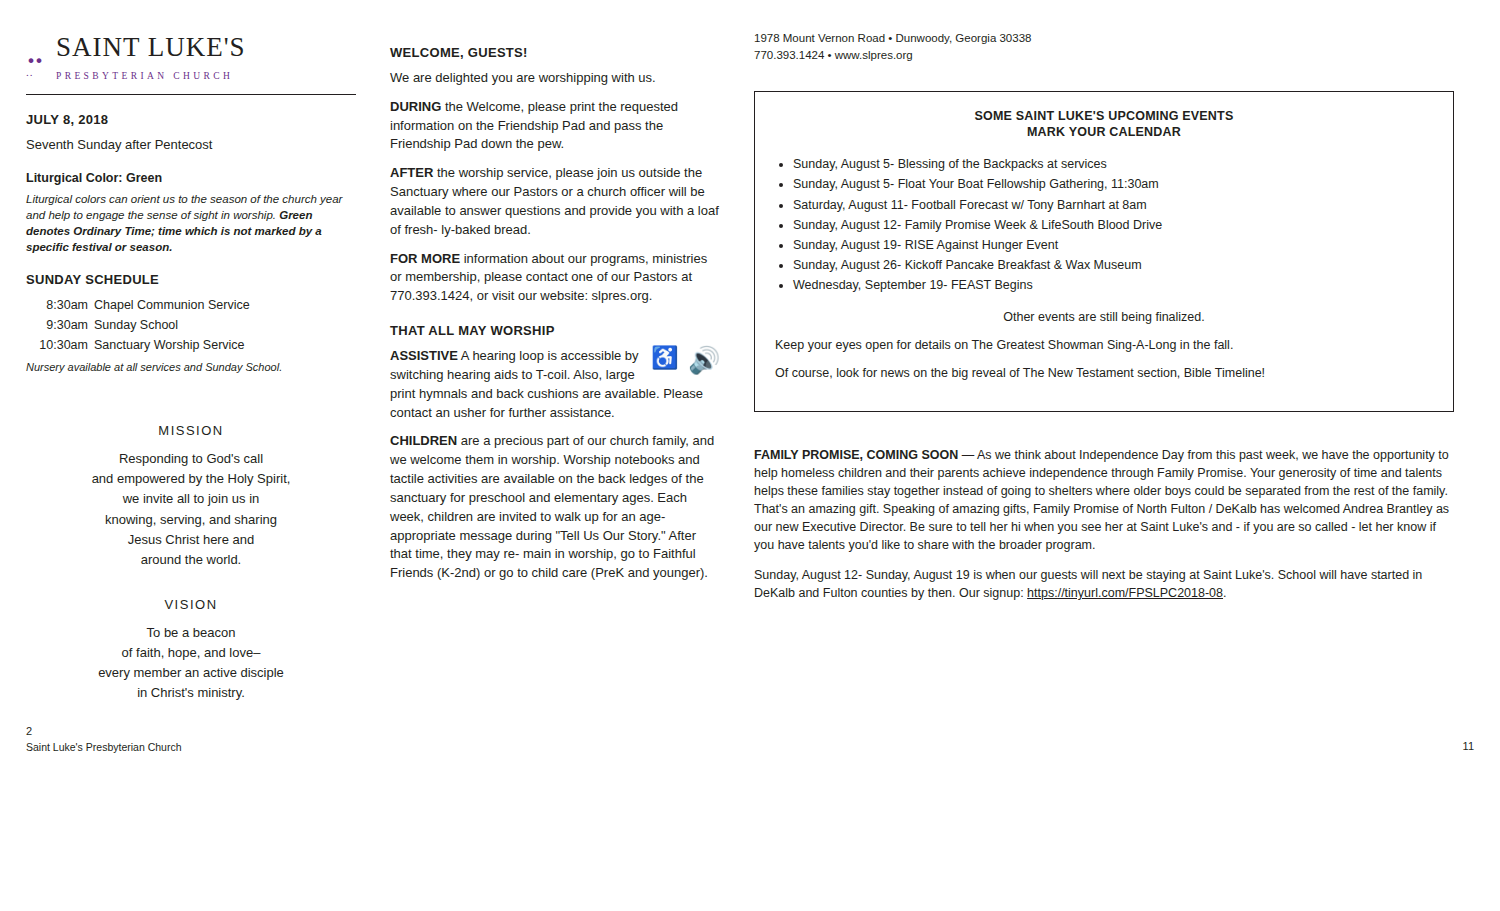....
SAINT LUKE'S PRESBYTERIAN CHURCH
July 8, 2018
Seventh Sunday after Pentecost
Liturgical Color: Green
Liturgical colors can orient us to the season of the church year and help to engage the sense of sight in worship. Green denotes Ordinary Time; time which is not marked by a specific festival or season.
Sunday Schedule
8:30am Chapel Communion Service
9:30am Sunday School
10:30am Sanctuary Worship Service
Nursery available at all services and Sunday School.
Mission
Responding to God's call
and empowered by the Holy Spirit,
we invite all to join us in
knowing, serving, and sharing
Jesus Christ here and
around the world.
Vision
To be a beacon
of faith, hope, and love–
every member an active disciple
in Christ's ministry.
Welcome, Guests!
We are delighted you are worshipping with us.
DURING the Welcome, please print the requested information on the Friendship Pad and pass the Friendship Pad down the pew.
AFTER the worship service, please join us outside the Sanctuary where our Pastors or a church officer will be available to answer questions and provide you with a loaf of fresh- ly-baked bread.
FOR MORE information about our programs, ministries or membership, please contact one of our Pastors at 770.393.1424, or visit our website: slpres.org.
That All May Worship
🔊
♿
ASSISTIVE A hearing loop is accessible by switching hearing aids to T-coil. Also, large print hymnals and back cushions are available. Please contact an usher for further assistance.
CHILDREN are a precious part of our church family, and we welcome them in worship. Worship notebooks and tactile activities are available on the back ledges of the sanctuary for preschool and elementary ages. Each week, children are invited to walk up for an age-appropriate message during "Tell Us Our Story." After that time, they may re- main in worship, go to Faithful Friends (K-2nd) or go to child care (PreK and younger).
1978 Mount Vernon Road • Dunwoody, Georgia 30338
770.393.1424 • www.slpres.org
SOME SAINT LUKE'S UPCOMING EVENTS
MARK YOUR CALENDAR
Sunday, August 5- Blessing of the Backpacks at services
Sunday, August 5- Float Your Boat Fellowship Gathering, 11:30am
Saturday, August 11- Football Forecast w/ Tony Barnhart at 8am
Sunday, August 12- Family Promise Week & LifeSouth Blood Drive
Sunday, August 19- RISE Against Hunger Event
Sunday, August 26- Kickoff Pancake Breakfast & Wax Museum
Wednesday, September 19- FEAST Begins
Other events are still being finalized.
Keep your eyes open for details on The Greatest Showman Sing-A-Long in the fall.
Of course, look for news on the big reveal of The New Testament section, Bible Timeline!
FAMILY PROMISE, COMING SOON — As we think about Independence Day from this past week, we have the opportunity to help homeless children and their parents achieve independence through Family Promise. Your generosity of time and talents helps these families stay together instead of going to shelters where older boys could be separated from the rest of the family. That's an amazing gift. Speaking of amazing gifts, Family Promise of North Fulton / DeKalb has welcomed Andrea Brantley as our new Executive Director. Be sure to tell her hi when you see her at Saint Luke's and - if you are so called - let her know if you have talents you'd like to share with the broader program.
Sunday, August 12- Sunday, August 19 is when our guests will next be staying at Saint Luke's. School will have started in DeKalb and Fulton counties by then. Our signup: https://tinyurl.com/FPSLPC2018-08.
2 Saint Luke's Presbyterian Church
11